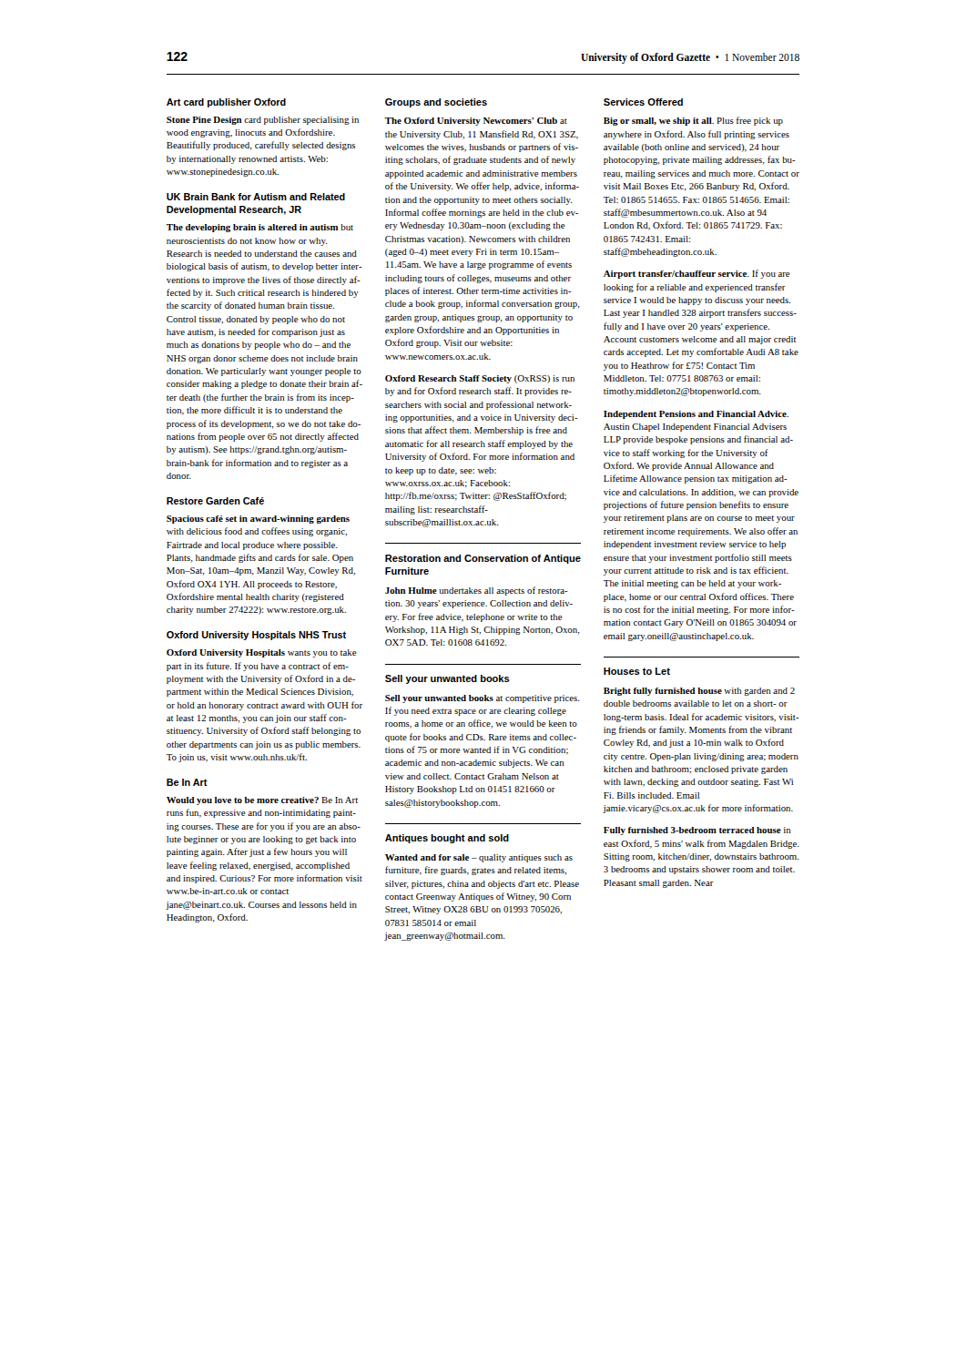122
University of Oxford Gazette • 1 November 2018
Art card publisher Oxford
Stone Pine Design card publisher specialising in wood engraving, linocuts and Oxfordshire. Beautifully produced, carefully selected designs by internationally renowned artists. Web: www.stonepinedesign.co.uk.
UK Brain Bank for Autism and Related Developmental Research, JR
The developing brain is altered in autism but neuroscientists do not know how or why. Research is needed to understand the causes and biological basis of autism, to develop better interventions to improve the lives of those directly affected by it. Such critical research is hindered by the scarcity of donated human brain tissue. Control tissue, donated by people who do not have autism, is needed for comparison just as much as donations by people who do – and the NHS organ donor scheme does not include brain donation. We particularly want younger people to consider making a pledge to donate their brain after death (the further the brain is from its inception, the more difficult it is to understand the process of its development, so we do not take donations from people over 65 not directly affected by autism). See https://grand.tghn.org/autism-brain-bank for information and to register as a donor.
Restore Garden Café
Spacious café set in award-winning gardens with delicious food and coffees using organic, Fairtrade and local produce where possible. Plants, handmade gifts and cards for sale. Open Mon–Sat, 10am–4pm, Manzil Way, Cowley Rd, Oxford OX4 1YH. All proceeds to Restore, Oxfordshire mental health charity (registered charity number 274222): www.restore.org.uk.
Oxford University Hospitals NHS Trust
Oxford University Hospitals wants you to take part in its future. If you have a contract of employment with the University of Oxford in a department within the Medical Sciences Division, or hold an honorary contract award with OUH for at least 12 months, you can join our staff constituency. University of Oxford staff belonging to other departments can join us as public members. To join us, visit www.ouh.nhs.uk/ft.
Be In Art
Would you love to be more creative? Be In Art runs fun, expressive and non-intimidating painting courses. These are for you if you are an absolute beginner or you are looking to get back into painting again. After just a few hours you will leave feeling relaxed, energised, accomplished and inspired. Curious? For more information visit www.be-in-art.co.uk or contact jane@beinart.co.uk. Courses and lessons held in Headington, Oxford.
Groups and societies
The Oxford University Newcomers' Club at the University Club, 11 Mansfield Rd, OX1 3SZ, welcomes the wives, husbands or partners of visiting scholars, of graduate students and of newly appointed academic and administrative members of the University. We offer help, advice, information and the opportunity to meet others socially. Informal coffee mornings are held in the club every Wednesday 10.30am–noon (excluding the Christmas vacation). Newcomers with children (aged 0–4) meet every Fri in term 10.15am–11.45am. We have a large programme of events including tours of colleges, museums and other places of interest. Other term-time activities include a book group, informal conversation group, garden group, antiques group, an opportunity to explore Oxfordshire and an Opportunities in Oxford group. Visit our website: www.newcomers.ox.ac.uk.
Oxford Research Staff Society (OxRSS) is run by and for Oxford research staff. It provides researchers with social and professional networking opportunities, and a voice in University decisions that affect them. Membership is free and automatic for all research staff employed by the University of Oxford. For more information and to keep up to date, see: web: www.oxrss.ox.ac.uk; Facebook: http://fb.me/oxrss; Twitter: @ResStaffOxford; mailing list: researchstaff-subscribe@maillist.ox.ac.uk.
Restoration and Conservation of Antique Furniture
John Hulme undertakes all aspects of restoration. 30 years' experience. Collection and delivery. For free advice, telephone or write to the Workshop, 11A High St, Chipping Norton, Oxon, OX7 5AD. Tel: 01608 641692.
Sell your unwanted books
Sell your unwanted books at competitive prices. If you need extra space or are clearing college rooms, a home or an office, we would be keen to quote for books and CDs. Rare items and collections of 75 or more wanted if in VG condition; academic and non-academic subjects. We can view and collect. Contact Graham Nelson at History Bookshop Ltd on 01451 821660 or sales@historybookshop.com.
Antiques bought and sold
Wanted and for sale – quality antiques such as furniture, fire guards, grates and related items, silver, pictures, china and objects d'art etc. Please contact Greenway Antiques of Witney, 90 Corn Street, Witney OX28 6BU on 01993 705026, 07831 585014 or email jean_greenway@hotmail.com.
Services Offered
Big or small, we ship it all. Plus free pick up anywhere in Oxford. Also full printing services available (both online and serviced), 24 hour photocopying, private mailing addresses, fax bureau, mailing services and much more. Contact or visit Mail Boxes Etc, 266 Banbury Rd, Oxford. Tel: 01865 514655. Fax: 01865 514656. Email: staff@mbesummertown.co.uk. Also at 94 London Rd, Oxford. Tel: 01865 741729. Fax: 01865 742431. Email: staff@mbeheadington.co.uk.
Airport transfer/chauffeur service. If you are looking for a reliable and experienced transfer service I would be happy to discuss your needs. Last year I handled 328 airport transfers successfully and I have over 20 years' experience. Account customers welcome and all major credit cards accepted. Let my comfortable Audi A8 take you to Heathrow for £75! Contact Tim Middleton. Tel: 07751 808763 or email: timothy.middleton2@btopenworld.com.
Independent Pensions and Financial Advice. Austin Chapel Independent Financial Advisers LLP provide bespoke pensions and financial advice to staff working for the University of Oxford. We provide Annual Allowance and Lifetime Allowance pension tax mitigation advice and calculations. In addition, we can provide projections of future pension benefits to ensure your retirement plans are on course to meet your retirement income requirements. We also offer an independent investment review service to help ensure that your investment portfolio still meets your current attitude to risk and is tax efficient. The initial meeting can be held at your workplace, home or our central Oxford offices. There is no cost for the initial meeting. For more information contact Gary O'Neill on 01865 304094 or email gary.oneill@austinchapel.co.uk.
Houses to Let
Bright fully furnished house with garden and 2 double bedrooms available to let on a short- or long-term basis. Ideal for academic visitors, visiting friends or family. Moments from the vibrant Cowley Rd, and just a 10-min walk to Oxford city centre. Open-plan living/dining area; modern kitchen and bathroom; enclosed private garden with lawn, decking and outdoor seating. Fast Wi Fi. Bills included. Email jamie.vicary@cs.ox.ac.uk for more information.
Fully furnished 3-bedroom terraced house in east Oxford, 5 mins' walk from Magdalen Bridge. Sitting room, kitchen/diner, downstairs bathroom. 3 bedrooms and upstairs shower room and toilet. Pleasant small garden. Near